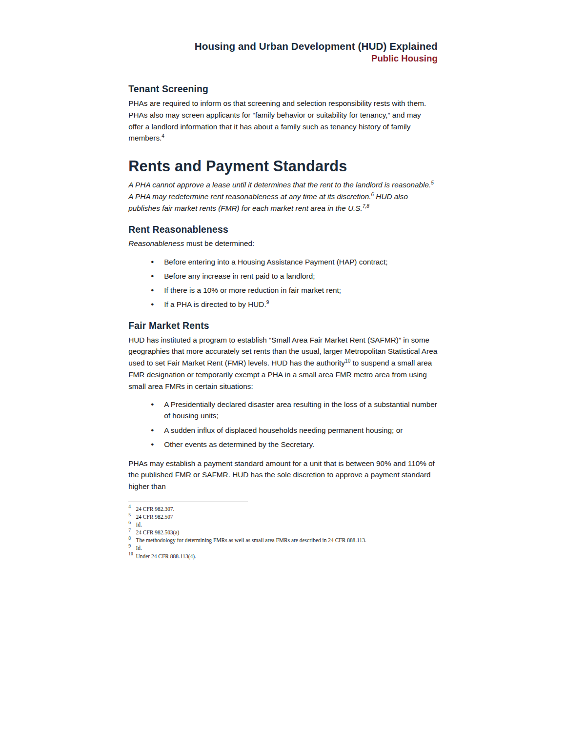Housing and Urban Development (HUD) Explained
Public Housing
Tenant Screening
PHAs are required to inform os that screening and selection responsibility rests with them. PHAs also may screen applicants for “family behavior or suitability for tenancy,” and may offer a landlord information that it has about a family such as tenancy history of family members.4
Rents and Payment Standards
A PHA cannot approve a lease until it determines that the rent to the landlord is reasonable.5 A PHA may redetermine rent reasonableness at any time at its discretion.6 HUD also publishes fair market rents (FMR) for each market rent area in the U.S.7,8
Rent Reasonableness
Reasonableness must be determined:
Before entering into a Housing Assistance Payment (HAP) contract;
Before any increase in rent paid to a landlord;
If there is a 10% or more reduction in fair market rent;
If a PHA is directed to by HUD.9
Fair Market Rents
HUD has instituted a program to establish “Small Area Fair Market Rent (SAFMR)” in some geographies that more accurately set rents than the usual, larger Metropolitan Statistical Area used to set Fair Market Rent (FMR) levels. HUD has the authority10 to suspend a small area FMR designation or temporarily exempt a PHA in a small area FMR metro area from using small area FMRs in certain situations:
A Presidentially declared disaster area resulting in the loss of a substantial number of housing units;
A sudden influx of displaced households needing permanent housing; or
Other events as determined by the Secretary.
PHAs may establish a payment standard amount for a unit that is between 90% and 110% of the published FMR or SAFMR. HUD has the sole discretion to approve a payment standard higher than
24 CFR 982.307.
24 CFR 982.507
Id.
24 CFR 982.503(a)
The methodology for determining FMRs as well as small area FMRs are described in 24 CFR 888.113.
Id.
Under 24 CFR 888.113(4).